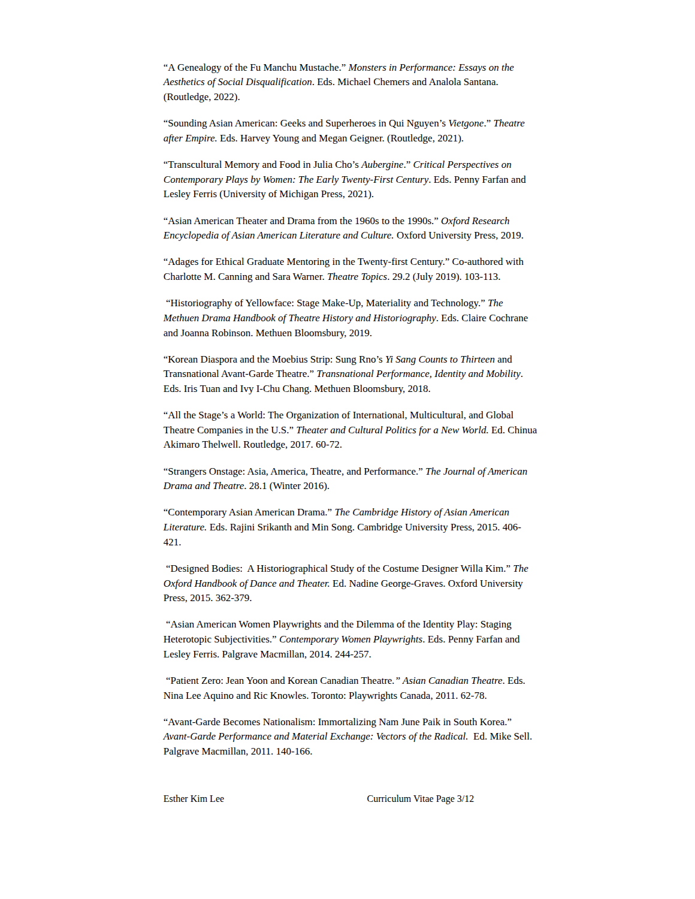“A Genealogy of the Fu Manchu Mustache.” Monsters in Performance: Essays on the Aesthetics of Social Disqualification. Eds. Michael Chemers and Analola Santana. (Routledge, 2022).
“Sounding Asian American: Geeks and Superheroes in Qui Nguyen’s Vietgone.” Theatre after Empire. Eds. Harvey Young and Megan Geigner. (Routledge, 2021).
“Transcultural Memory and Food in Julia Cho’s Aubergine.” Critical Perspectives on Contemporary Plays by Women: The Early Twenty-First Century. Eds. Penny Farfan and Lesley Ferris (University of Michigan Press, 2021).
“Asian American Theater and Drama from the 1960s to the 1990s.” Oxford Research Encyclopedia of Asian American Literature and Culture. Oxford University Press, 2019.
“Adages for Ethical Graduate Mentoring in the Twenty-first Century.” Co-authored with Charlotte M. Canning and Sara Warner. Theatre Topics. 29.2 (July 2019). 103-113.
“Historiography of Yellowface: Stage Make-Up, Materiality and Technology.” The Methuen Drama Handbook of Theatre History and Historiography. Eds. Claire Cochrane and Joanna Robinson. Methuen Bloomsbury, 2019.
“Korean Diaspora and the Moebius Strip: Sung Rno’s Yi Sang Counts to Thirteen and Transnational Avant-Garde Theatre.” Transnational Performance, Identity and Mobility. Eds. Iris Tuan and Ivy I-Chu Chang. Methuen Bloomsbury, 2018.
“All the Stage’s a World: The Organization of International, Multicultural, and Global Theatre Companies in the U.S.” Theater and Cultural Politics for a New World. Ed. Chinua Akimaro Thelwell. Routledge, 2017. 60-72.
“Strangers Onstage: Asia, America, Theatre, and Performance.” The Journal of American Drama and Theatre. 28.1 (Winter 2016).
“Contemporary Asian American Drama.” The Cambridge History of Asian American Literature. Eds. Rajini Srikanth and Min Song. Cambridge University Press, 2015. 406-421.
“Designed Bodies: A Historiographical Study of the Costume Designer Willa Kim.” The Oxford Handbook of Dance and Theater. Ed. Nadine George-Graves. Oxford University Press, 2015. 362-379.
“Asian American Women Playwrights and the Dilemma of the Identity Play: Staging Heterotopic Subjectivities.” Contemporary Women Playwrights. Eds. Penny Farfan and Lesley Ferris. Palgrave Macmillan, 2014. 244-257.
“Patient Zero: Jean Yoon and Korean Canadian Theatre.” Asian Canadian Theatre. Eds. Nina Lee Aquino and Ric Knowles. Toronto: Playwrights Canada, 2011. 62-78.
“Avant-Garde Becomes Nationalism: Immortalizing Nam June Paik in South Korea.” Avant-Garde Performance and Material Exchange: Vectors of the Radical. Ed. Mike Sell. Palgrave Macmillan, 2011. 140-166.
Esther Kim Lee Curriculum Vitae Page 3/12